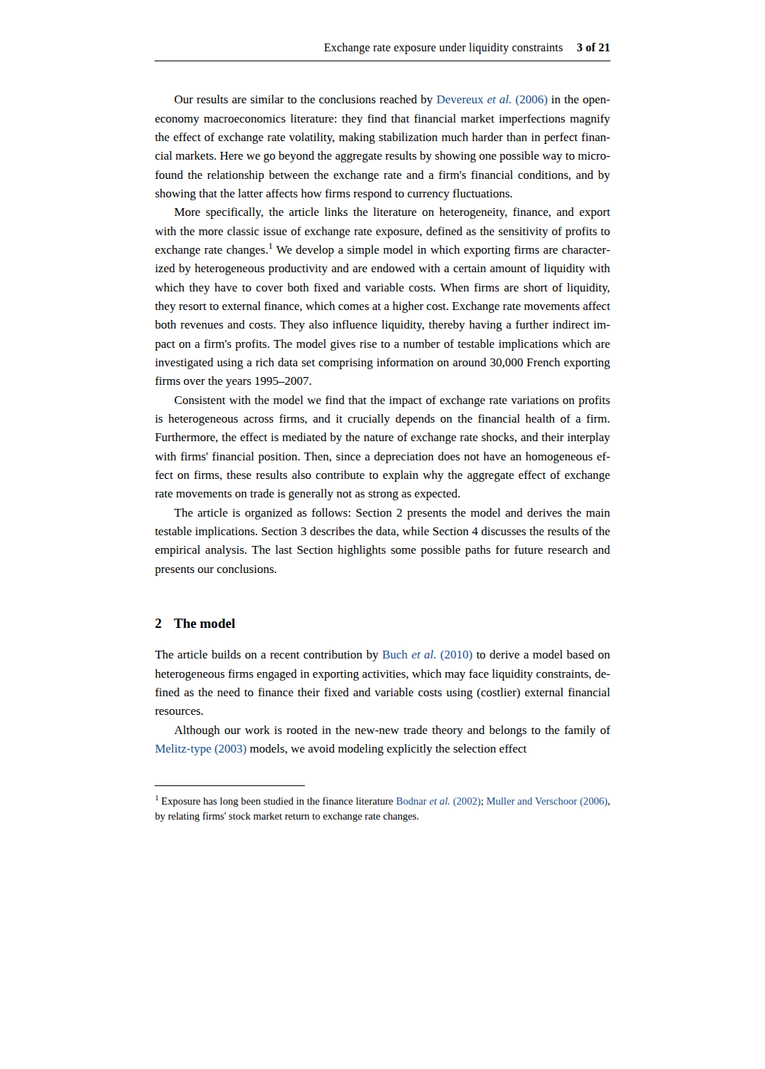Exchange rate exposure under liquidity constraints 3 of 21
Our results are similar to the conclusions reached by Devereux et al. (2006) in the open-economy macroeconomics literature: they find that financial market imperfections magnify the effect of exchange rate volatility, making stabilization much harder than in perfect financial markets. Here we go beyond the aggregate results by showing one possible way to microfound the relationship between the exchange rate and a firm's financial conditions, and by showing that the latter affects how firms respond to currency fluctuations.
More specifically, the article links the literature on heterogeneity, finance, and export with the more classic issue of exchange rate exposure, defined as the sensitivity of profits to exchange rate changes.1 We develop a simple model in which exporting firms are characterized by heterogeneous productivity and are endowed with a certain amount of liquidity with which they have to cover both fixed and variable costs. When firms are short of liquidity, they resort to external finance, which comes at a higher cost. Exchange rate movements affect both revenues and costs. They also influence liquidity, thereby having a further indirect impact on a firm's profits. The model gives rise to a number of testable implications which are investigated using a rich data set comprising information on around 30,000 French exporting firms over the years 1995–2007.
Consistent with the model we find that the impact of exchange rate variations on profits is heterogeneous across firms, and it crucially depends on the financial health of a firm. Furthermore, the effect is mediated by the nature of exchange rate shocks, and their interplay with firms' financial position. Then, since a depreciation does not have an homogeneous effect on firms, these results also contribute to explain why the aggregate effect of exchange rate movements on trade is generally not as strong as expected.
The article is organized as follows: Section 2 presents the model and derives the main testable implications. Section 3 describes the data, while Section 4 discusses the results of the empirical analysis. The last Section highlights some possible paths for future research and presents our conclusions.
2 The model
The article builds on a recent contribution by Buch et al. (2010) to derive a model based on heterogeneous firms engaged in exporting activities, which may face liquidity constraints, defined as the need to finance their fixed and variable costs using (costlier) external financial resources.
Although our work is rooted in the new-new trade theory and belongs to the family of Melitz-type (2003) models, we avoid modeling explicitly the selection effect
1Exposure has long been studied in the finance literature Bodnar et al. (2002); Muller and Verschoor (2006), by relating firms' stock market return to exchange rate changes.